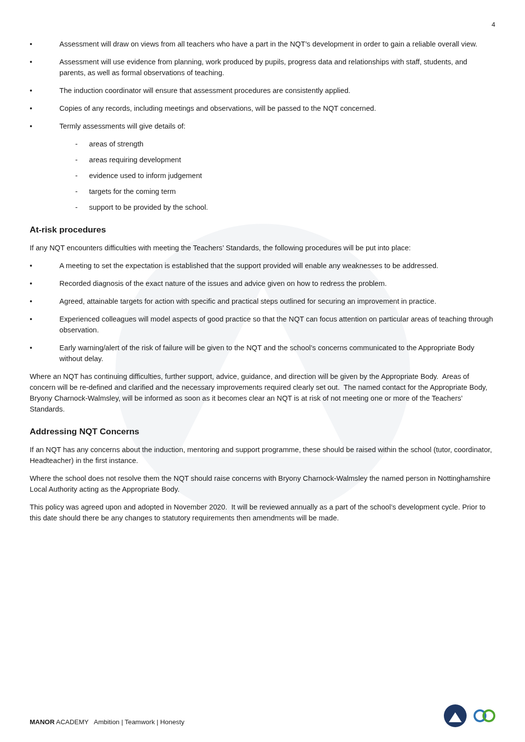4
• Assessment will draw on views from all teachers who have a part in the NQT’s development in order to gain a reliable overall view.
• Assessment will use evidence from planning, work produced by pupils, progress data and relationships with staff, students, and parents, as well as formal observations of teaching.
• The induction coordinator will ensure that assessment procedures are consistently applied.
• Copies of any records, including meetings and observations, will be passed to the NQT concerned.
• Termly assessments will give details of:
areas of strength
areas requiring development
evidence used to inform judgement
targets for the coming term
support to be provided by the school.
At-risk procedures
If any NQT encounters difficulties with meeting the Teachers’ Standards, the following procedures will be put into place:
• A meeting to set the expectation is established that the support provided will enable any weaknesses to be addressed.
• Recorded diagnosis of the exact nature of the issues and advice given on how to redress the problem.
• Agreed, attainable targets for action with specific and practical steps outlined for securing an improvement in practice.
• Experienced colleagues will model aspects of good practice so that the NQT can focus attention on particular areas of teaching through observation.
• Early warning/alert of the risk of failure will be given to the NQT and the school’s concerns communicated to the Appropriate Body without delay.
Where an NQT has continuing difficulties, further support, advice, guidance, and direction will be given by the Appropriate Body. Areas of concern will be re-defined and clarified and the necessary improvements required clearly set out. The named contact for the Appropriate Body, Bryony Charnock-Walmsley, will be informed as soon as it becomes clear an NQT is at risk of not meeting one or more of the Teachers’ Standards.
Addressing NQT Concerns
If an NQT has any concerns about the induction, mentoring and support programme, these should be raised within the school (tutor, coordinator, Headteacher) in the first instance.
Where the school does not resolve them the NQT should raise concerns with Bryony Charnock-Walmsley the named person in Nottinghamshire Local Authority acting as the Appropriate Body.
This policy was agreed upon and adopted in November 2020. It will be reviewed annually as a part of the school’s development cycle. Prior to this date should there be any changes to statutory requirements then amendments will be made.
MANOR ACADEMY Ambition | Teamwork | Honesty